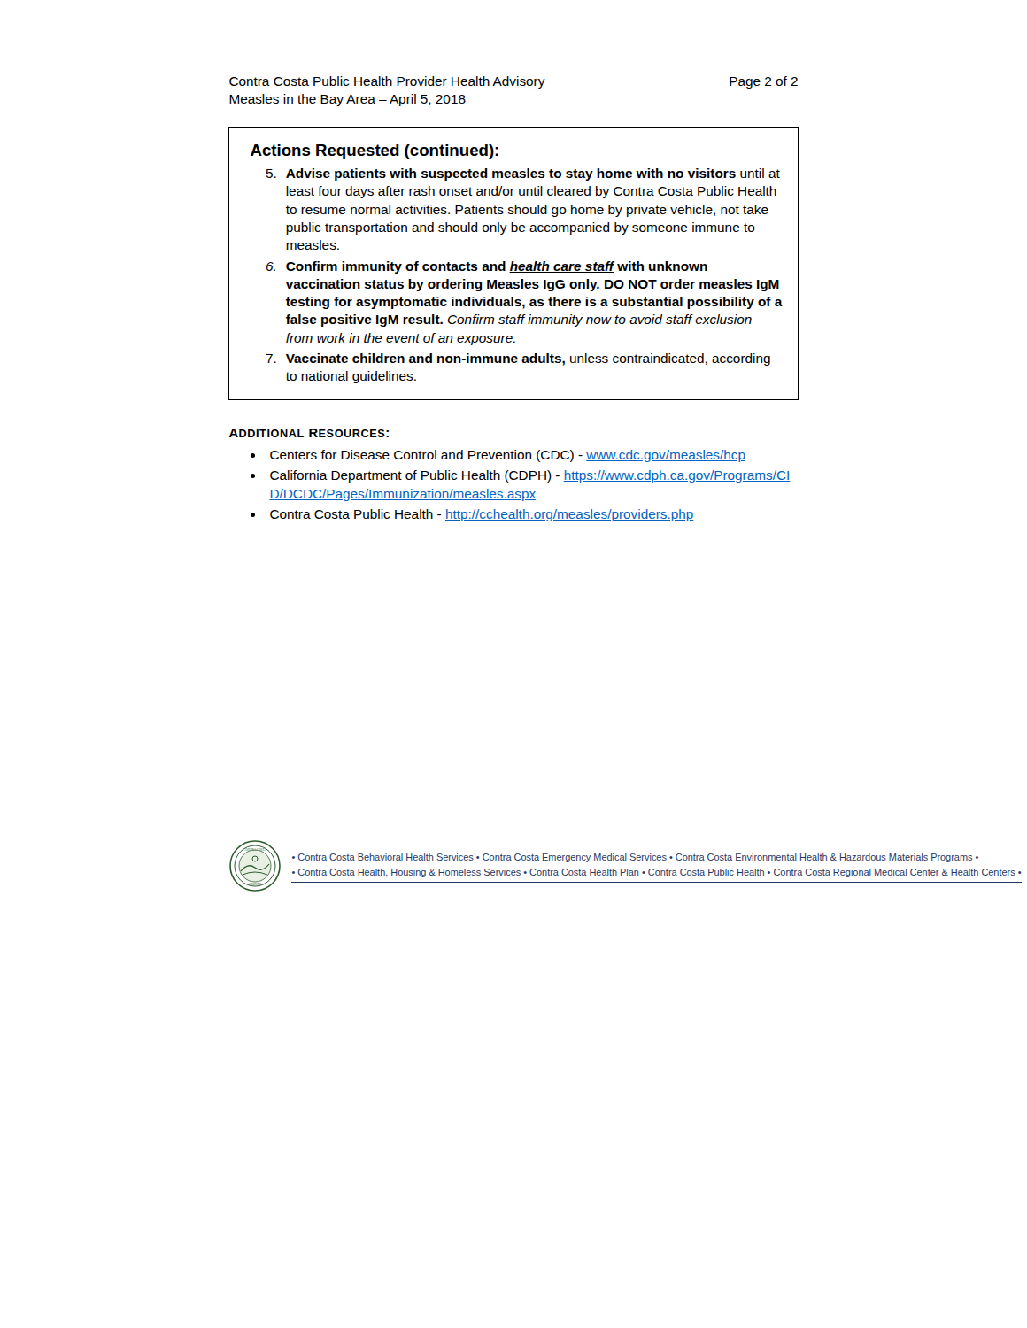Contra Costa Public Health Provider Health Advisory
Measles in the Bay Area – April 5, 2018
Page 2 of 2
Actions Requested (continued):
Advise patients with suspected measles to stay home with no visitors until at least four days after rash onset and/or until cleared by Contra Costa Public Health to resume normal activities. Patients should go home by private vehicle, not take public transportation and should only be accompanied by someone immune to measles.
Confirm immunity of contacts and health care staff with unknown vaccination status by ordering Measles IgG only. DO NOT order measles IgM testing for asymptomatic individuals, as there is a substantial possibility of a false positive IgM result. Confirm staff immunity now to avoid staff exclusion from work in the event of an exposure.
Vaccinate children and non-immune adults, unless contraindicated, according to national guidelines.
ADDITIONAL RESOURCES:
Centers for Disease Control and Prevention (CDC) - www.cdc.gov/measles/hcp
California Department of Public Health (CDPH) - https://www.cdph.ca.gov/Programs/CID/DCDC/Pages/Immunization/measles.aspx
Contra Costa Public Health - http://cchealth.org/measles/providers.php
CONTRA COSTA COUNTY
• Contra Costa Behavioral Health Services • Contra Costa Emergency Medical Services • Contra Costa Environmental Health & Hazardous Materials Programs •
• Contra Costa Health, Housing & Homeless Services • Contra Costa Health Plan • Contra Costa Public Health • Contra Costa Regional Medical Center & Health Centers •